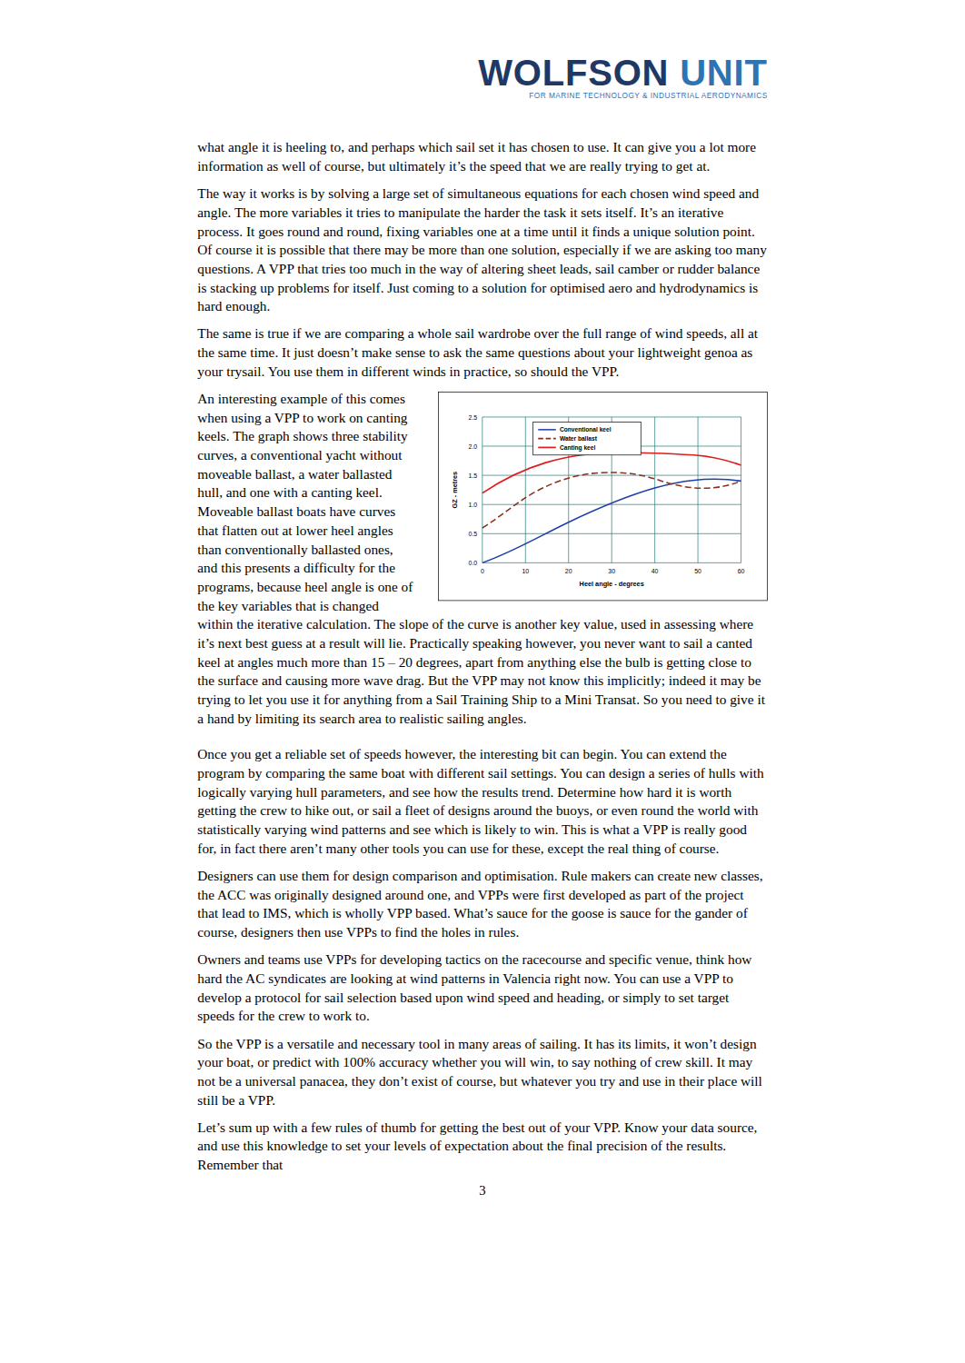WOLFSON UNIT for marine technology & industrial aerodynamics
what angle it is heeling to, and perhaps which sail set it has chosen to use. It can give you a lot more information as well of course, but ultimately it’s the speed that we are really trying to get at.
The way it works is by solving a large set of simultaneous equations for each chosen wind speed and angle. The more variables it tries to manipulate the harder the task it sets itself. It’s an iterative process. It goes round and round, fixing variables one at a time until it finds a unique solution point. Of course it is possible that there may be more than one solution, especially if we are asking too many questions. A VPP that tries too much in the way of altering sheet leads, sail camber or rudder balance is stacking up problems for itself. Just coming to a solution for optimised aero and hydrodynamics is hard enough.
The same is true if we are comparing a whole sail wardrobe over the full range of wind speeds, all at the same time. It just doesn’t make sense to ask the same questions about your lightweight genoa as your trysail. You use them in different winds in practice, so should the VPP.
0.0 0.5 1.0 1.5 2.0 2.5 0 10 20 30 40 50 60 Heel angle - degrees GZ - metres Conventional keel Water ballast Canting keel
An interesting example of this comes when using a VPP to work on canting keels. The graph shows three stability curves, a conventional yacht without moveable ballast, a water ballasted hull, and one with a canting keel. Moveable ballast boats have curves that flatten out at lower heel angles than conventionally ballasted ones, and this presents a difficulty for the programs, because heel angle is one of the key variables that is changed within the iterative calculation. The slope of the curve is another key value, used in assessing where it’s next best guess at a result will lie. Practically speaking however, you never want to sail a canted keel at angles much more than 15 – 20 degrees, apart from anything else the bulb is getting close to the surface and causing more wave drag. But the VPP may not know this implicitly; indeed it may be trying to let you use it for anything from a Sail Training Ship to a Mini Transat. So you need to give it a hand by limiting its search area to realistic sailing angles.
Once you get a reliable set of speeds however, the interesting bit can begin. You can extend the program by comparing the same boat with different sail settings. You can design a series of hulls with logically varying hull parameters, and see how the results trend. Determine how hard it is worth getting the crew to hike out, or sail a fleet of designs around the buoys, or even round the world with statistically varying wind patterns and see which is likely to win. This is what a VPP is really good for, in fact there aren’t many other tools you can use for these, except the real thing of course.
Designers can use them for design comparison and optimisation. Rule makers can create new classes, the ACC was originally designed around one, and VPPs were first developed as part of the project that lead to IMS, which is wholly VPP based. What’s sauce for the goose is sauce for the gander of course, designers then use VPPs to find the holes in rules.
Owners and teams use VPPs for developing tactics on the racecourse and specific venue, think how hard the AC syndicates are looking at wind patterns in Valencia right now. You can use a VPP to develop a protocol for sail selection based upon wind speed and heading, or simply to set target speeds for the crew to work to.
So the VPP is a versatile and necessary tool in many areas of sailing. It has its limits, it won’t design your boat, or predict with 100% accuracy whether you will win, to say nothing of crew skill. It may not be a universal panacea, they don’t exist of course, but whatever you try and use in their place will still be a VPP.
Let’s sum up with a few rules of thumb for getting the best out of your VPP. Know your data source, and use this knowledge to set your levels of expectation about the final precision of the results. Remember that
3